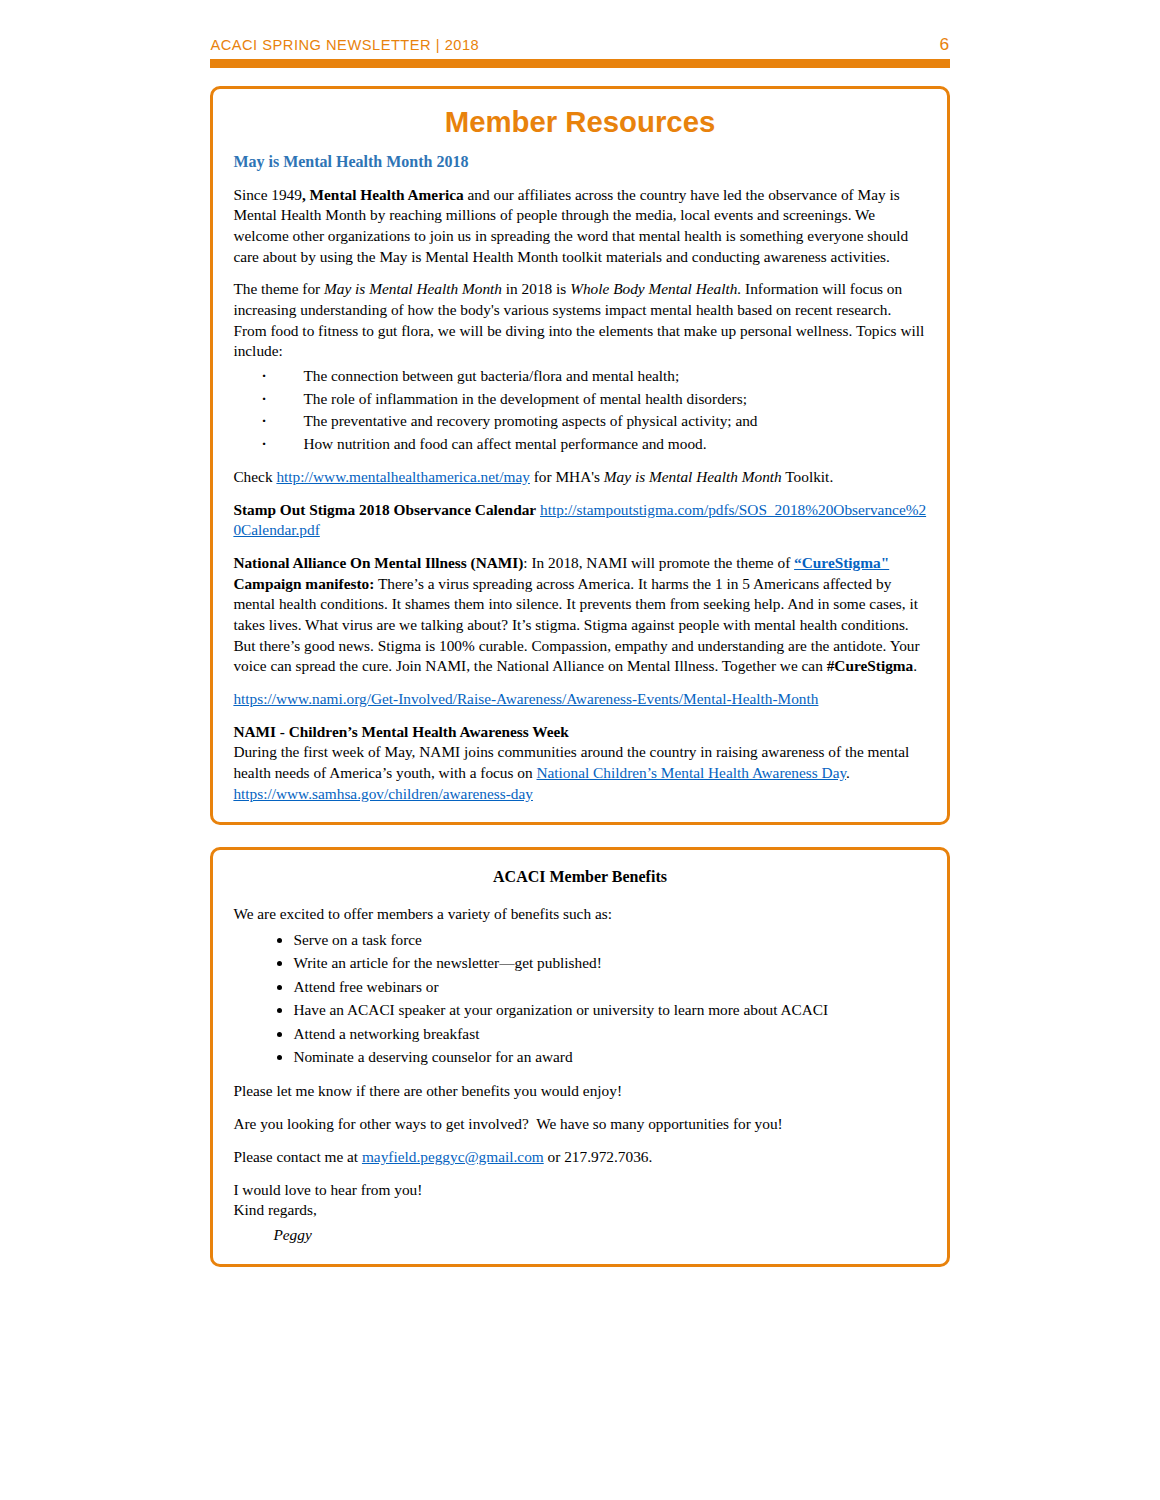ACACI SPRING NEWSLETTER | 2018 6
Member Resources
May is Mental Health Month 2018
Since 1949, Mental Health America and our affiliates across the country have led the observance of May is Mental Health Month by reaching millions of people through the media, local events and screenings. We welcome other organizations to join us in spreading the word that mental health is something everyone should care about by using the May is Mental Health Month toolkit materials and conducting awareness activities.
The theme for May is Mental Health Month in 2018 is Whole Body Mental Health. Information will focus on increasing understanding of how the body's various systems impact mental health based on recent research. From food to fitness to gut flora, we will be diving into the elements that make up personal wellness. Topics will include:
The connection between gut bacteria/flora and mental health;
The role of inflammation in the development of mental health disorders;
The preventative and recovery promoting aspects of physical activity; and
How nutrition and food can affect mental performance and mood.
Check http://www.mentalhealthamerica.net/may for MHA's May is Mental Health Month Toolkit.
Stamp Out Stigma 2018 Observance Calendar http://stampoutstigma.com/pdfs/SOS_2018%20Observance%20Calendar.pdf
National Alliance On Mental Illness (NAMI): In 2018, NAMI will promote the theme of “CureStigma"
Campaign manifesto: There’s a virus spreading across America. It harms the 1 in 5 Americans affected by mental health conditions. It shames them into silence. It prevents them from seeking help. And in some cases, it takes lives. What virus are we talking about? It’s stigma. Stigma against people with mental health conditions. But there’s good news. Stigma is 100% curable. Compassion, empathy and understanding are the antidote. Your voice can spread the cure. Join NAMI, the National Alliance on Mental Illness. Together we can #CureStigma.
https://www.nami.org/Get-Involved/Raise-Awareness/Awareness-Events/Mental-Health-Month
NAMI - Children’s Mental Health Awareness Week
During the first week of May, NAMI joins communities around the country in raising awareness of the mental health needs of America’s youth, with a focus on National Children’s Mental Health Awareness Day.
https://www.samhsa.gov/children/awareness-day
ACACI Member Benefits
We are excited to offer members a variety of benefits such as:
Serve on a task force
Write an article for the newsletter—get published!
Attend free webinars or
Have an ACACI speaker at your organization or university to learn more about ACACI
Attend a networking breakfast
Nominate a deserving counselor for an award
Please let me know if there are other benefits you would enjoy!
Are you looking for other ways to get involved? We have so many opportunities for you!
Please contact me at mayfield.peggyc@gmail.com or 217.972.7036.
I would love to hear from you!
Kind regards,
Peggy